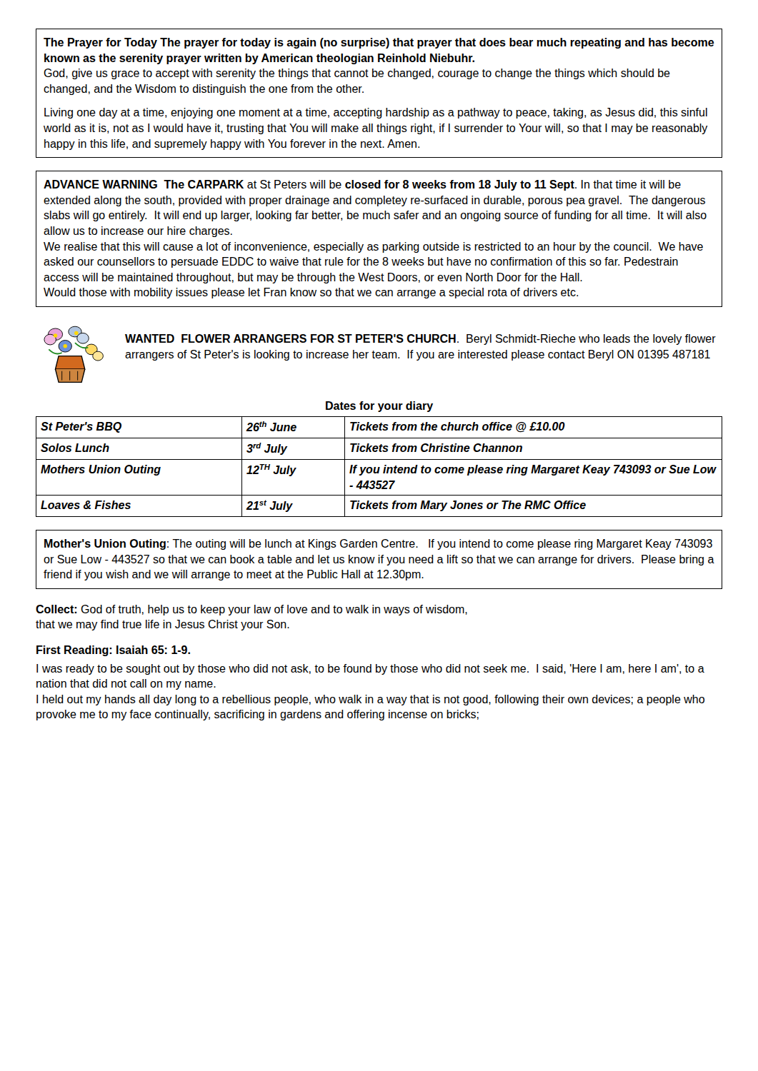The Prayer for Today The prayer for today is again (no surprise) that prayer that does bear much repeating and has become known as the serenity prayer written by American theologian Reinhold Niebuhr.
God, give us grace to accept with serenity the things that cannot be changed, courage to change the things which should be changed, and the Wisdom to distinguish the one from the other.
Living one day at a time, enjoying one moment at a time, accepting hardship as a pathway to peace, taking, as Jesus did, this sinful world as it is, not as I would have it, trusting that You will make all things right, if I surrender to Your will, so that I may be reasonably happy in this life, and supremely happy with You forever in the next. Amen.
ADVANCE WARNING The CARPARK at St Peters will be closed for 8 weeks from 18 July to 11 Sept. In that time it will be extended along the south, provided with proper drainage and completey re-surfaced in durable, porous pea gravel. The dangerous slabs will go entirely. It will end up larger, looking far better, be much safer and an ongoing source of funding for all time. It will also allow us to increase our hire charges.
We realise that this will cause a lot of inconvenience, especially as parking outside is restricted to an hour by the council. We have asked our counsellors to persuade EDDC to waive that rule for the 8 weeks but have no confirmation of this so far. Pedestrain access will be maintained throughout, but may be through the West Doors, or even North Door for the Hall.
Would those with mobility issues please let Fran know so that we can arrange a special rota of drivers etc.
WANTED FLOWER ARRANGERS FOR ST PETER'S CHURCH. Beryl Schmidt-Rieche who leads the lovely flower arrangers of St Peter's is looking to increase her team. If you are interested please contact Beryl ON 01395 487181
Dates for your diary
| St Peter's BBQ | 26 th June | Tickets from the church office @ £10.00 |
| Solos Lunch | 3 rd July | Tickets from Christine Channon |
| Mothers Union Outing | 12 TH July | If you intend to come please ring Margaret Keay 743093 or Sue Low - 443527 |
| Loaves & Fishes | 21 st July | Tickets from Mary Jones or The RMC Office |
Mother's Union Outing: The outing will be lunch at Kings Garden Centre. If you intend to come please ring Margaret Keay 743093 or Sue Low - 443527 so that we can book a table and let us know if you need a lift so that we can arrange for drivers. Please bring a friend if you wish and we will arrange to meet at the Public Hall at 12.30pm.
Collect: God of truth, help us to keep your law of love and to walk in ways of wisdom,
that we may find true life in Jesus Christ your Son.
First Reading: Isaiah 65: 1-9.
I was ready to be sought out by those who did not ask, to be found by those who did not seek me. I said, 'Here I am, here I am', to a nation that did not call on my name.
I held out my hands all day long to a rebellious people, who walk in a way that is not good, following their own devices; a people who provoke me to my face continually, sacrificing in gardens and offering incense on bricks;